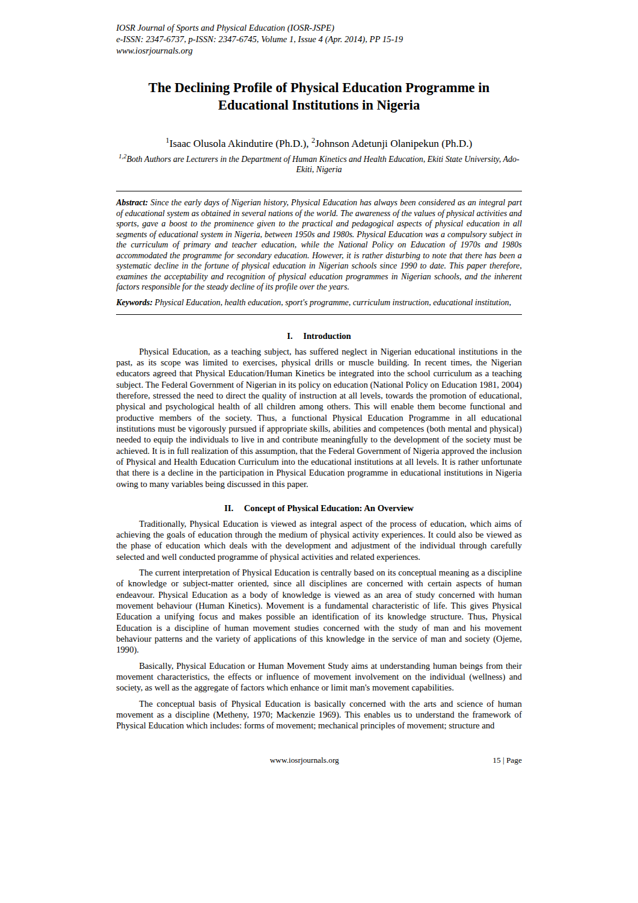IOSR Journal of Sports and Physical Education (IOSR-JSPE)
e-ISSN: 2347-6737, p-ISSN: 2347-6745, Volume 1, Issue 4 (Apr. 2014), PP 15-19
www.iosrjournals.org
The Declining Profile of Physical Education Programme in Educational Institutions in Nigeria
1Isaac Olusola Akindutire (Ph.D.), 2Johnson Adetunji Olanipekun (Ph.D.)
1,2Both Authors are Lecturers in the Department of Human Kinetics and Health Education, Ekiti State University, Ado-Ekiti, Nigeria
Abstract: Since the early days of Nigerian history, Physical Education has always been considered as an integral part of educational system as obtained in several nations of the world. The awareness of the values of physical activities and sports, gave a boost to the prominence given to the practical and pedagogical aspects of physical education in all segments of educational system in Nigeria, between 1950s and 1980s. Physical Education was a compulsory subject in the curriculum of primary and teacher education, while the National Policy on Education of 1970s and 1980s accommodated the programme for secondary education. However, it is rather disturbing to note that there has been a systematic decline in the fortune of physical education in Nigerian schools since 1990 to date. This paper therefore, examines the acceptability and recognition of physical education programmes in Nigerian schools, and the inherent factors responsible for the steady decline of its profile over the years.
Keywords: Physical Education, health education, sport's programme, curriculum instruction, educational institution,
I. Introduction
Physical Education, as a teaching subject, has suffered neglect in Nigerian educational institutions in the past, as its scope was limited to exercises, physical drills or muscle building. In recent times, the Nigerian educators agreed that Physical Education/Human Kinetics be integrated into the school curriculum as a teaching subject. The Federal Government of Nigerian in its policy on education (National Policy on Education 1981, 2004) therefore, stressed the need to direct the quality of instruction at all levels, towards the promotion of educational, physical and psychological health of all children among others. This will enable them become functional and productive members of the society. Thus, a functional Physical Education Programme in all educational institutions must be vigorously pursued if appropriate skills, abilities and competences (both mental and physical) needed to equip the individuals to live in and contribute meaningfully to the development of the society must be achieved. It is in full realization of this assumption, that the Federal Government of Nigeria approved the inclusion of Physical and Health Education Curriculum into the educational institutions at all levels. It is rather unfortunate that there is a decline in the participation in Physical Education programme in educational institutions in Nigeria owing to many variables being discussed in this paper.
II. Concept of Physical Education: An Overview
Traditionally, Physical Education is viewed as integral aspect of the process of education, which aims of achieving the goals of education through the medium of physical activity experiences. It could also be viewed as the phase of education which deals with the development and adjustment of the individual through carefully selected and well conducted programme of physical activities and related experiences.
The current interpretation of Physical Education is centrally based on its conceptual meaning as a discipline of knowledge or subject-matter oriented, since all disciplines are concerned with certain aspects of human endeavour. Physical Education as a body of knowledge is viewed as an area of study concerned with human movement behaviour (Human Kinetics). Movement is a fundamental characteristic of life. This gives Physical Education a unifying focus and makes possible an identification of its knowledge structure. Thus, Physical Education is a discipline of human movement studies concerned with the study of man and his movement behaviour patterns and the variety of applications of this knowledge in the service of man and society (Ojeme, 1990).
Basically, Physical Education or Human Movement Study aims at understanding human beings from their movement characteristics, the effects or influence of movement involvement on the individual (wellness) and society, as well as the aggregate of factors which enhance or limit man's movement capabilities.
The conceptual basis of Physical Education is basically concerned with the arts and science of human movement as a discipline (Metheny, 1970; Mackenzie 1969). This enables us to understand the framework of Physical Education which includes: forms of movement; mechanical principles of movement; structure and
www.iosrjournals.org 15 | Page